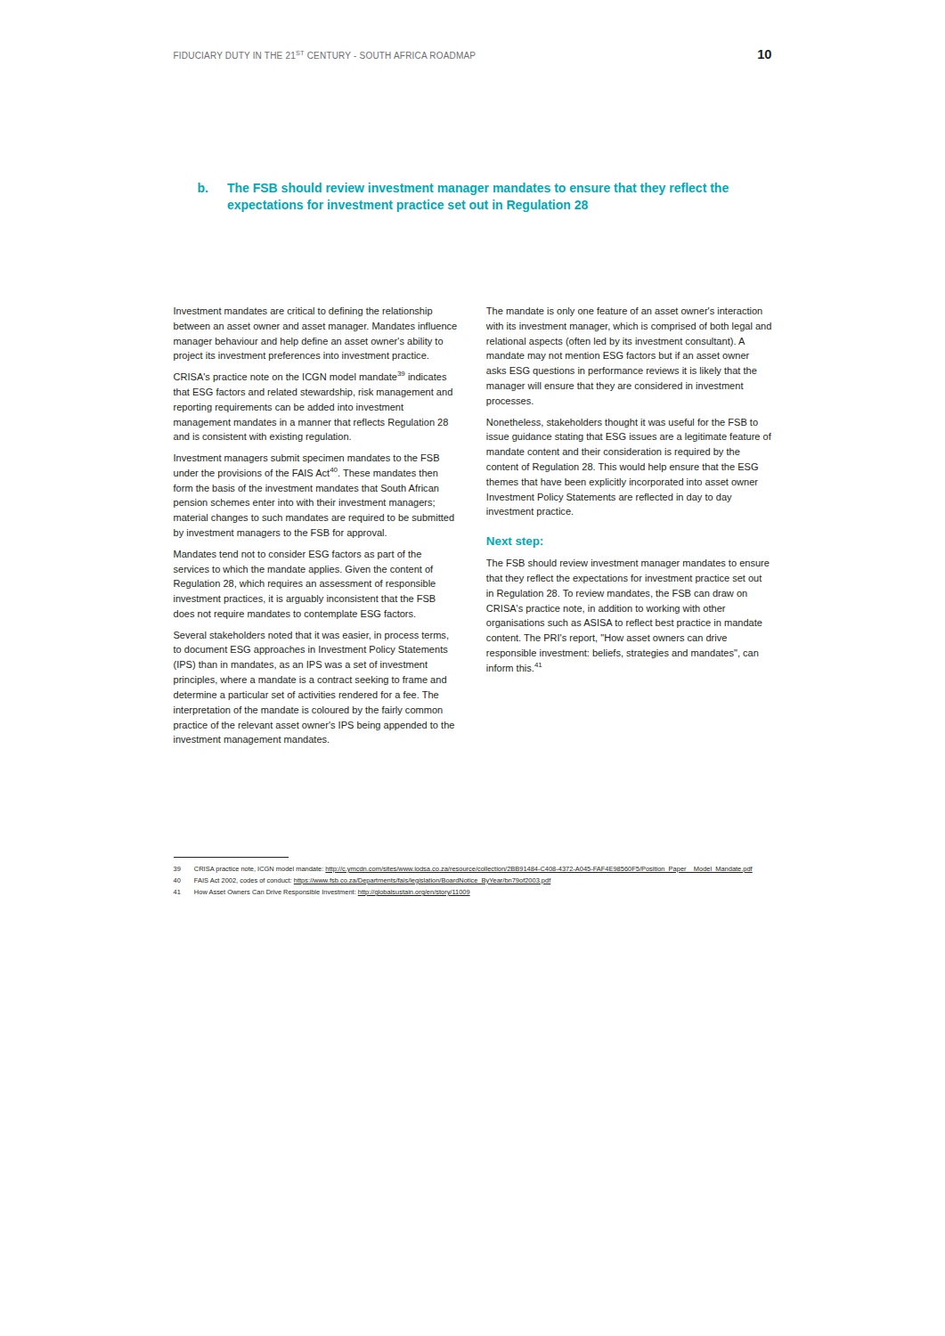Fiduciary duty in the 21st century - South Africa Roadmap
10
b.
The FSB should review investment manager mandates to ensure that they reflect the expectations for investment practice set out in Regulation 28
Investment mandates are critical to defining the relationship between an asset owner and asset manager. Mandates influence manager behaviour and help define an asset owner's ability to project its investment preferences into investment practice.
CRISA's practice note on the ICGN model mandate39 indicates that ESG factors and related stewardship, risk management and reporting requirements can be added into investment management mandates in a manner that reflects Regulation 28 and is consistent with existing regulation.
Investment managers submit specimen mandates to the FSB under the provisions of the FAIS Act40. These mandates then form the basis of the investment mandates that South African pension schemes enter into with their investment managers; material changes to such mandates are required to be submitted by investment managers to the FSB for approval.
Mandates tend not to consider ESG factors as part of the services to which the mandate applies. Given the content of Regulation 28, which requires an assessment of responsible investment practices, it is arguably inconsistent that the FSB does not require mandates to contemplate ESG factors.
Several stakeholders noted that it was easier, in process terms, to document ESG approaches in Investment Policy Statements (IPS) than in mandates, as an IPS was a set of investment principles, where a mandate is a contract seeking to frame and determine a particular set of activities rendered for a fee. The interpretation of the mandate is coloured by the fairly common practice of the relevant asset owner's IPS being appended to the investment management mandates.
The mandate is only one feature of an asset owner's interaction with its investment manager, which is comprised of both legal and relational aspects (often led by its investment consultant). A mandate may not mention ESG factors but if an asset owner asks ESG questions in performance reviews it is likely that the manager will ensure that they are considered in investment processes.
Nonetheless, stakeholders thought it was useful for the FSB to issue guidance stating that ESG issues are a legitimate feature of mandate content and their consideration is required by the content of Regulation 28. This would help ensure that the ESG themes that have been explicitly incorporated into asset owner Investment Policy Statements are reflected in day to day investment practice.
Next step:
The FSB should review investment manager mandates to ensure that they reflect the expectations for investment practice set out in Regulation 28. To review mandates, the FSB can draw on CRISA's practice note, in addition to working with other organisations such as ASISA to reflect best practice in mandate content. The PRI's report, "How asset owners can drive responsible investment: beliefs, strategies and mandates", can inform this.41
39 CRISA practice note, ICGN model mandate: http://c.ymcdn.com/sites/www.iodsa.co.za/resource/collection/2BB91484-C408-4372-A045-FAF4E98560F5/Position_Paper__Model_Mandate.pdf
40 FAIS Act 2002, codes of conduct: https://www.fsb.co.za/Departments/fais/legislation/BoardNotice_ByYear/bn79of2003.pdf
41 How Asset Owners Can Drive Responsible Investment: http://globalsustain.org/en/story/11009